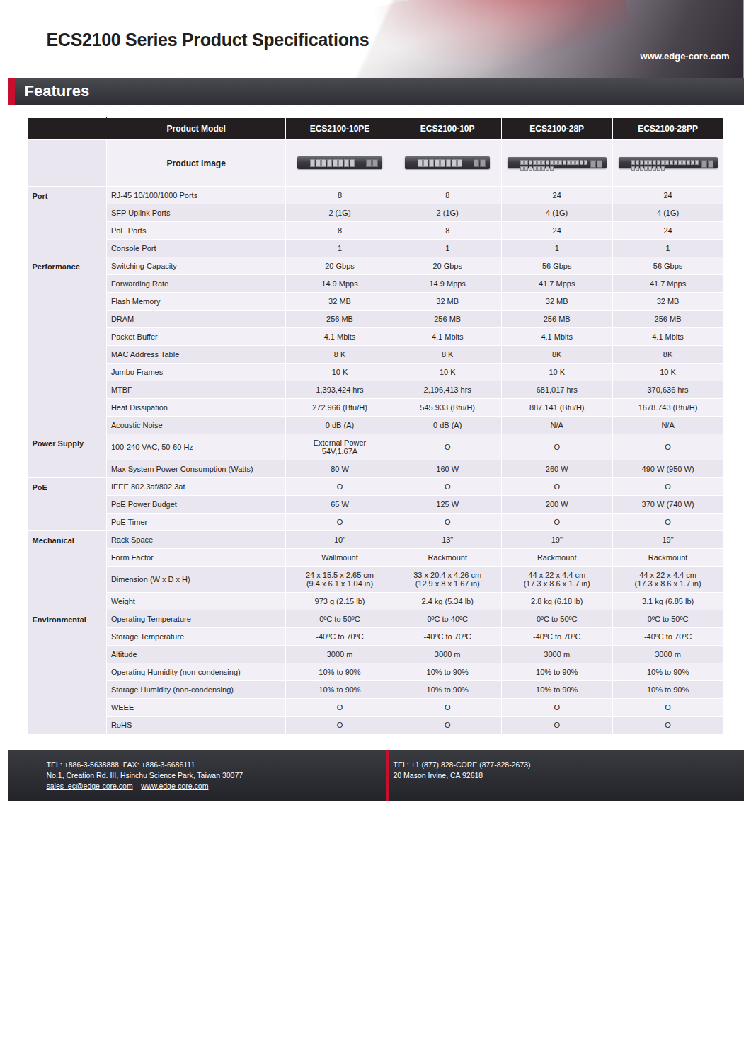ECS2100 Series Product Specifications
www.edge-core.com
Features
| | Product Model | ECS2100-10PE | ECS2100-10P | ECS2100-28P | ECS2100-28PP |
| --- | --- | --- | --- | --- | --- |
| | Product Image | | | | |
| Port | RJ-45 10/100/1000 Ports | 8 | 8 | 24 | 24 |
| SFP Uplink Ports | 2 (1G) | 2 (1G) | 4 (1G) | 4 (1G) |
| PoE Ports | 8 | 8 | 24 | 24 |
| Console Port | 1 | 1 | 1 | 1 |
| Performance | Switching Capacity | 20 Gbps | 20 Gbps | 56 Gbps | 56 Gbps |
| Forwarding Rate | 14.9 Mpps | 14.9 Mpps | 41.7 Mpps | 41.7 Mpps |
| Flash Memory | 32 MB | 32 MB | 32 MB | 32 MB |
| DRAM | 256 MB | 256 MB | 256 MB | 256 MB |
| Packet Buffer | 4.1 Mbits | 4.1 Mbits | 4.1 Mbits | 4.1 Mbits |
| MAC Address Table | 8 K | 8 K | 8K | 8K |
| Jumbo Frames | 10 K | 10 K | 10 K | 10 K |
| MTBF | 1,393,424 hrs | 2,196,413 hrs | 681,017 hrs | 370,636 hrs |
| Heat Dissipation | 272.966 (Btu/H) | 545.933 (Btu/H) | 887.141 (Btu/H) | 1678.743 (Btu/H) |
| Acoustic Noise | 0 dB (A) | 0 dB (A) | N/A | N/A |
| Power Supply | 100-240 VAC, 50-60 Hz | External Power 54V,1.67A | O | O | O |
| Max System Power Consumption (Watts) | 80 W | 160 W | 260 W | 490 W (950 W) |
| PoE | IEEE 802.3af/802.3at | O | O | O | O |
| PoE Power Budget | 65 W | 125 W | 200 W | 370 W (740 W) |
| PoE Timer | O | O | O | O |
| Mechanical | Rack Space | 10" | 13" | 19" | 19" |
| Form Factor | Wallmount | Rackmount | Rackmount | Rackmount |
| Dimension (W x D x H) | 24 x 15.5 x 2.65 cm (9.4 x 6.1 x 1.04 in) | 33 x 20.4 x 4.26 cm (12.9 x 8 x 1.67 in) | 44 x 22 x 4.4 cm (17.3 x 8.6 x 1.7 in) | 44 x 22 x 4.4 cm (17.3 x 8.6 x 1.7 in) |
| Weight | 973 g (2.15 lb) | 2.4 kg (5.34 lb) | 2.8 kg (6.18 lb) | 3.1 kg (6.85 lb) |
| Environmental | Operating Temperature | 0ºC to 50ºC | 0ºC to 40ºC | 0ºC to 50ºC | 0ºC to 50ºC |
| Storage Temperature | -40ºC to 70ºC | -40ºC to 70ºC | -40ºC to 70ºC | -40ºC to 70ºC |
| Altitude | 3000 m | 3000 m | 3000 m | 3000 m |
| Operating Humidity (non-condensing) | 10% to 90% | 10% to 90% | 10% to 90% | 10% to 90% |
| Storage Humidity (non-condensing) | 10% to 90% | 10% to 90% | 10% to 90% | 10% to 90% |
| WEEE | O | O | O | O |
| RoHS | O | O | O | O |
TEL: +886-3-5638888 FAX: +886-3-6686111
No.1, Creation Rd. III, Hsinchu Science Park, Taiwan 30077
sales_ec@edge-core.com www.edge-core.com
TEL: +1 (877) 828-CORE (877-828-2673)
20 Mason Irvine, CA 92618